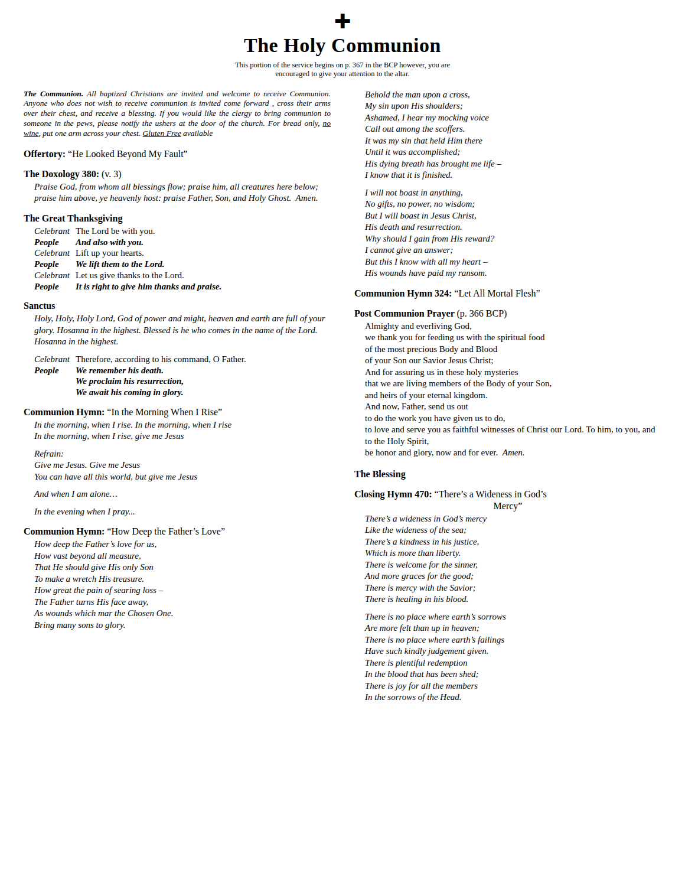✚
The Holy Communion
This portion of the service begins on p. 367 in the BCP however, you are
encouraged to give your attention to the altar.
The Communion. All baptized Christians are invited and welcome to receive Communion. Anyone who does not wish to receive communion is invited come forward , cross their arms over their chest, and receive a blessing. If you would like the clergy to bring communion to someone in the pews, please notify the ushers at the door of the church. For bread only, no wine, put one arm across your chest. Gluten Free available
Offertory: “He Looked Beyond My Fault”
The Doxology 380: (v. 3)
Praise God, from whom all blessings flow; praise him, all creatures here below; praise him above, ye heavenly host: praise Father, Son, and Holy Ghost. Amen.
The Great Thanksgiving
| Celebrant | The Lord be with you. |
| People | And also with you. |
| Celebrant | Lift up your hearts. |
| People | We lift them to the Lord. |
| Celebrant | Let us give thanks to the Lord. |
| People | It is right to give him thanks and praise. |
Sanctus
Holy, Holy, Holy Lord, God of power and might, heaven and earth are full of your glory. Hosanna in the highest. Blessed is he who comes in the name of the Lord. Hosanna in the highest.
| Celebrant | Therefore, according to his command, O Father. |
| People | We remember his death. We proclaim his resurrection, We await his coming in glory. |
Communion Hymn: “In the Morning When I Rise”
In the morning, when I rise. In the morning, when I rise
In the morning, when I rise, give me Jesus
Refrain:
Give me Jesus. Give me Jesus
You can have all this world, but give me Jesus
And when I am alone…
In the evening when I pray...
Communion Hymn: “How Deep the Father’s Love”
How deep the Father’s love for us,
How vast beyond all measure,
That He should give His only Son
To make a wretch His treasure.
How great the pain of searing loss –
The Father turns His face away,
As wounds which mar the Chosen One.
Bring many sons to glory.
Behold the man upon a cross,
My sin upon His shoulders;
Ashamed, I hear my mocking voice
Call out among the scoffers.
It was my sin that held Him there
Until it was accomplished;
His dying breath has brought me life –
I know that it is finished.
I will not boast in anything,
No gifts, no power, no wisdom;
But I will boast in Jesus Christ,
His death and resurrection.
Why should I gain from His reward?
I cannot give an answer;
But this I know with all my heart –
His wounds have paid my ransom.
Communion Hymn 324: “Let All Mortal Flesh”
Post Communion Prayer (p. 366 BCP)
Almighty and everliving God,
we thank you for feeding us with the spiritual food
of the most precious Body and Blood
of your Son our Savior Jesus Christ;
And for assuring us in these holy mysteries
that we are living members of the Body of your Son,
and heirs of your eternal kingdom.
And now, Father, send us out
to do the work you have given us to do,
to love and serve you as faithful witnesses of Christ our Lord. To him, to you, and to the Holy Spirit,
be honor and glory, now and for ever. Amen.
The Blessing
Closing Hymn 470: “There’s a Wideness in God’s
Mercy”
There’s a wideness in God’s mercy
Like the wideness of the sea;
There’s a kindness in his justice,
Which is more than liberty.
There is welcome for the sinner,
And more graces for the good;
There is mercy with the Savior;
There is healing in his blood.
There is no place where earth’s sorrows
Are more felt than up in heaven;
There is no place where earth’s failings
Have such kindly judgement given.
There is plentiful redemption
In the blood that has been shed;
There is joy for all the members
In the sorrows of the Head.